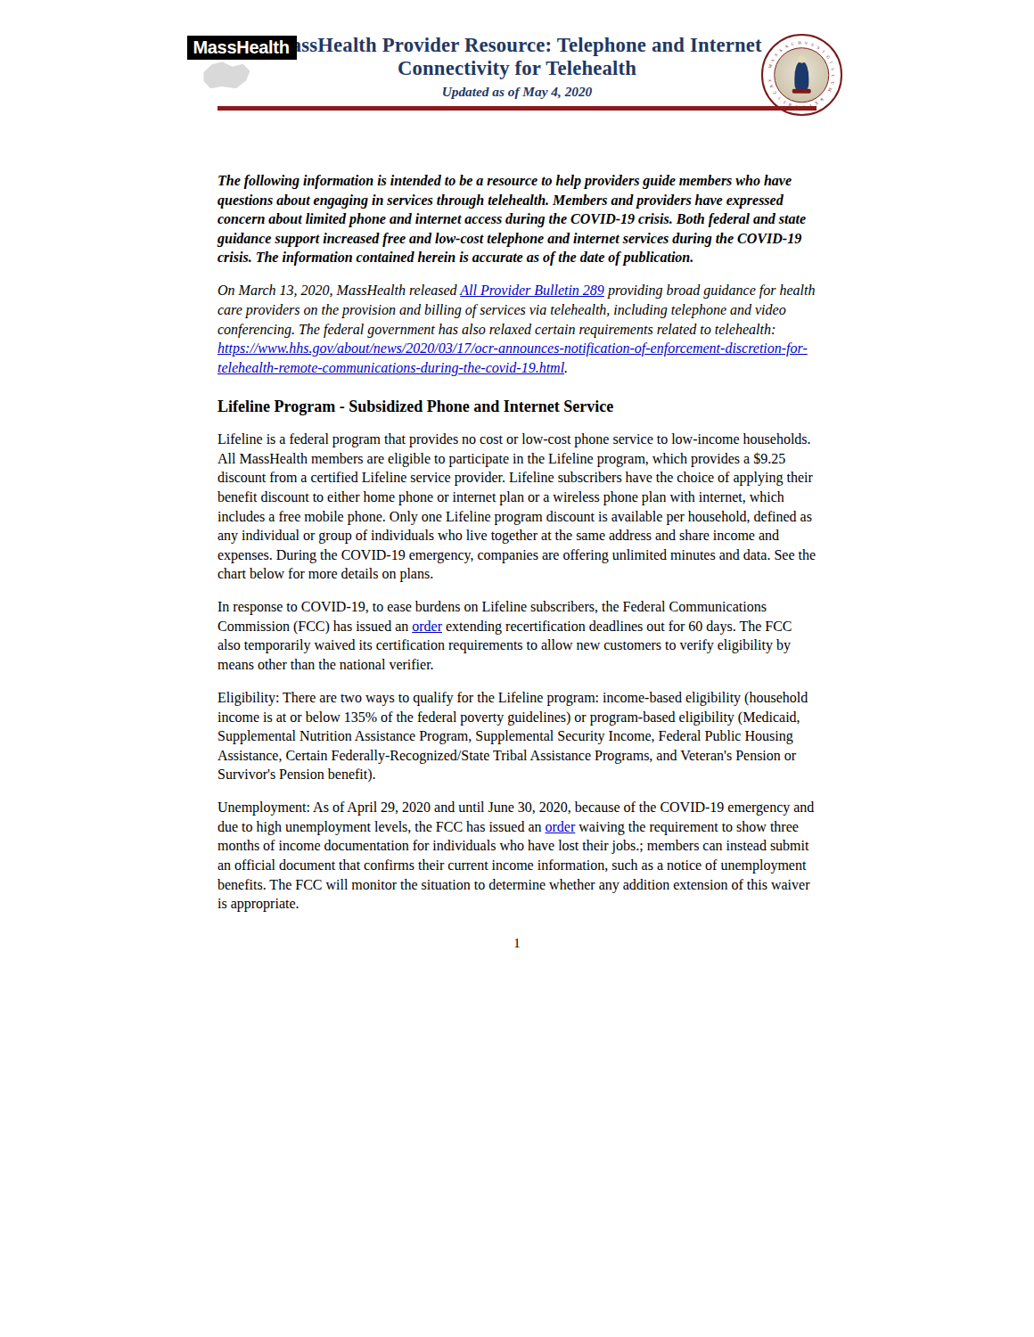Mass Health
S I G I L L U M R E I P V B L I C A E M A S S A C H V S
MassHealth Provider Resource: Telephone and Internet
Connectivity for Telehealth
Updated as of May 4, 2020
The following information is intended to be a resource to help providers guide members who have questions about engaging in services through telehealth. Members and providers have expressed concern about limited phone and internet access during the COVID-19 crisis. Both federal and state guidance support increased free and low-cost telephone and internet services during the COVID-19 crisis. The information contained herein is accurate as of the date of publication.
On March 13, 2020, MassHealth released All Provider Bulletin 289 providing broad guidance for health care providers on the provision and billing of services via telehealth, including telephone and video conferencing. The federal government has also relaxed certain requirements related to telehealth: https://www.hhs.gov/about/news/2020/03/17/ocr-announces-notification-of-enforcement-discretion-for-telehealth-remote-communications-during-the-covid-19.html.
Lifeline Program - Subsidized Phone and Internet Service
Lifeline is a federal program that provides no cost or low-cost phone service to low-income households. All MassHealth members are eligible to participate in the Lifeline program, which provides a $9.25 discount from a certified Lifeline service provider. Lifeline subscribers have the choice of applying their benefit discount to either home phone or internet plan or a wireless phone plan with internet, which includes a free mobile phone. Only one Lifeline program discount is available per household, defined as any individual or group of individuals who live together at the same address and share income and expenses. During the COVID-19 emergency, companies are offering unlimited minutes and data. See the chart below for more details on plans.
In response to COVID-19, to ease burdens on Lifeline subscribers, the Federal Communications Commission (FCC) has issued an order extending recertification deadlines out for 60 days. The FCC also temporarily waived its certification requirements to allow new customers to verify eligibility by means other than the national verifier.
Eligibility: There are two ways to qualify for the Lifeline program: income-based eligibility (household income is at or below 135% of the federal poverty guidelines) or program-based eligibility (Medicaid, Supplemental Nutrition Assistance Program, Supplemental Security Income, Federal Public Housing Assistance, Certain Federally-Recognized/State Tribal Assistance Programs, and Veteran's Pension or Survivor's Pension benefit).
Unemployment: As of April 29, 2020 and until June 30, 2020, because of the COVID-19 emergency and due to high unemployment levels, the FCC has issued an order waiving the requirement to show three months of income documentation for individuals who have lost their jobs.; members can instead submit an official document that confirms their current income information, such as a notice of unemployment benefits. The FCC will monitor the situation to determine whether any addition extension of this waiver is appropriate.
1